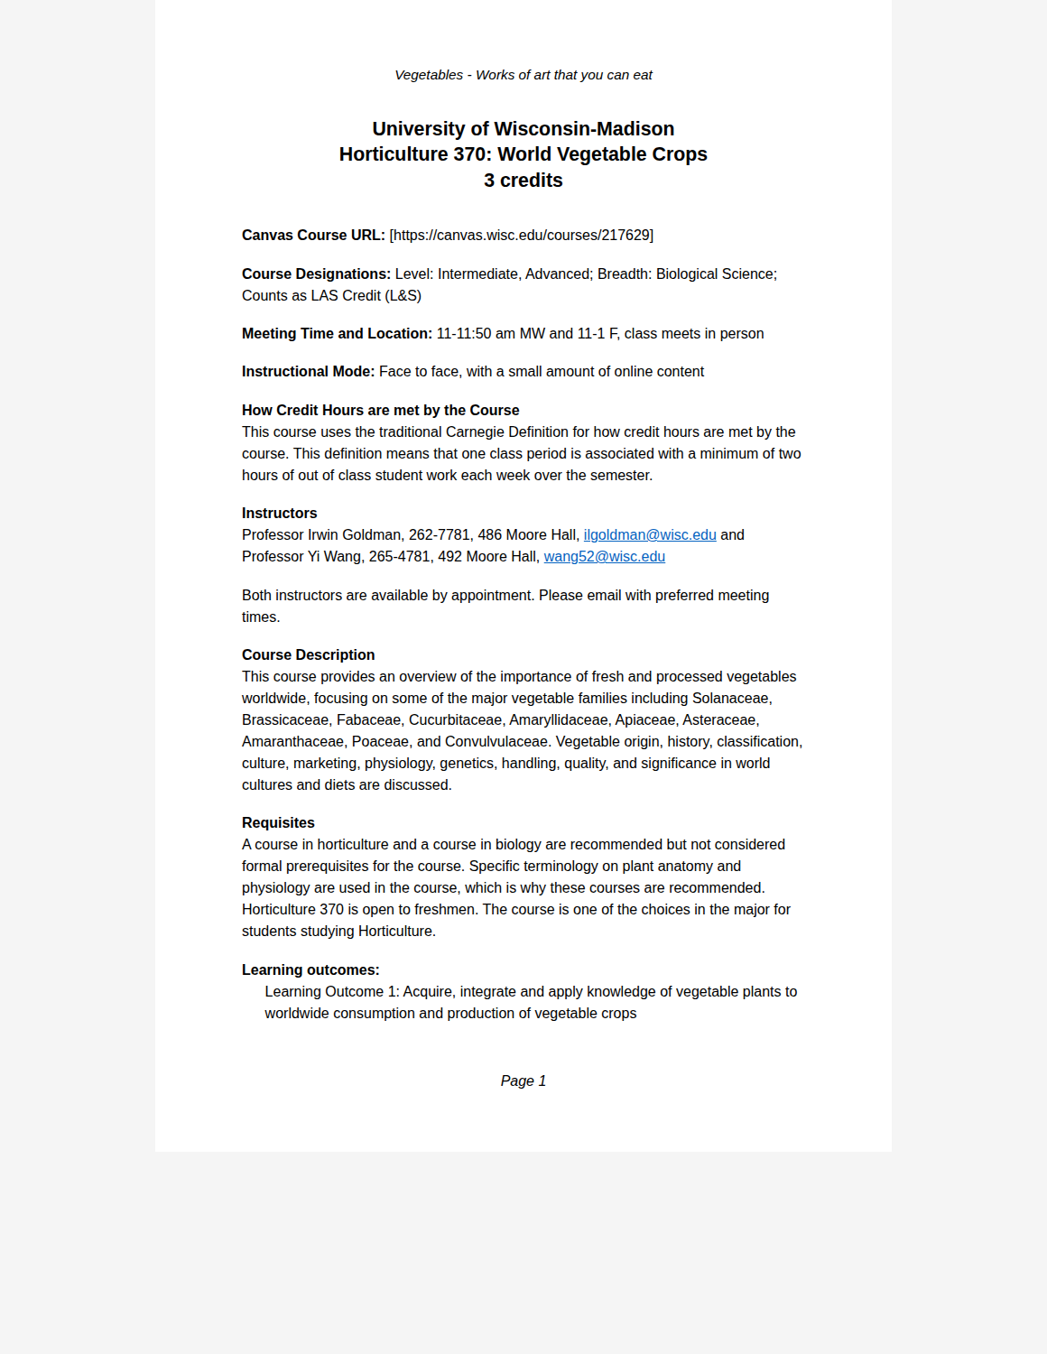Vegetables - Works of art that you can eat
University of Wisconsin-Madison
Horticulture 370: World Vegetable Crops
3 credits
Canvas Course URL: [https://canvas.wisc.edu/courses/217629]
Course Designations: Level: Intermediate, Advanced; Breadth: Biological Science; Counts as LAS Credit (L&S)
Meeting Time and Location: 11-11:50 am MW and 11-1 F, class meets in person
Instructional Mode: Face to face, with a small amount of online content
How Credit Hours are met by the Course
This course uses the traditional Carnegie Definition for how credit hours are met by the course. This definition means that one class period is associated with a minimum of two hours of out of class student work each week over the semester.
Instructors
Professor Irwin Goldman, 262-7781, 486 Moore Hall, ilgoldman@wisc.edu and
Professor Yi Wang, 265-4781, 492 Moore Hall, wang52@wisc.edu
Both instructors are available by appointment. Please email with preferred meeting times.
Course Description
This course provides an overview of the importance of fresh and processed vegetables worldwide, focusing on some of the major vegetable families including Solanaceae, Brassicaceae, Fabaceae, Cucurbitaceae, Amaryllidaceae, Apiaceae, Asteraceae, Amaranthaceae, Poaceae, and Convulvulaceae. Vegetable origin, history, classification, culture, marketing, physiology, genetics, handling, quality, and significance in world cultures and diets are discussed.
Requisites
A course in horticulture and a course in biology are recommended but not considered formal prerequisites for the course. Specific terminology on plant anatomy and physiology are used in the course, which is why these courses are recommended. Horticulture 370 is open to freshmen. The course is one of the choices in the major for students studying Horticulture.
Learning outcomes:
Learning Outcome 1: Acquire, integrate and apply knowledge of vegetable plants to worldwide consumption and production of vegetable crops
Page 1